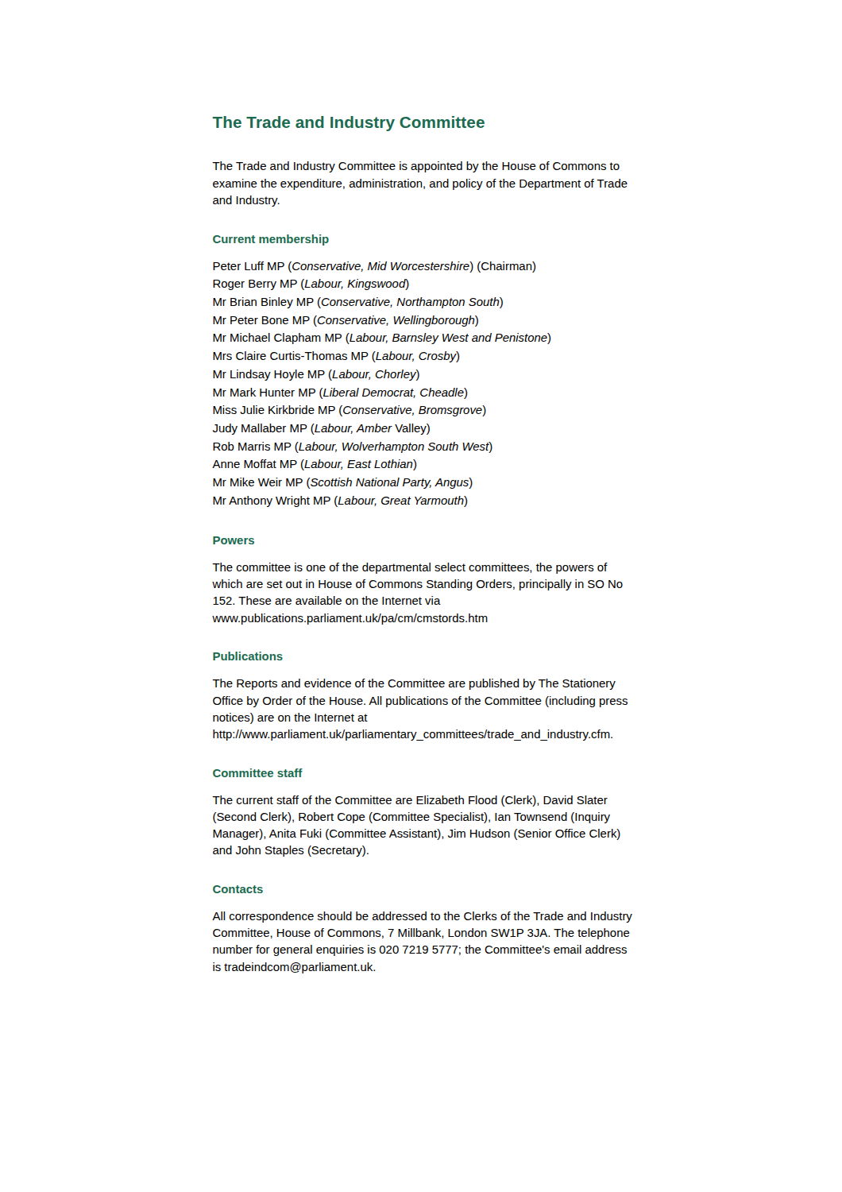The Trade and Industry Committee
The Trade and Industry Committee is appointed by the House of Commons to examine the expenditure, administration, and policy of the Department of Trade and Industry.
Current membership
Peter Luff MP (Conservative, Mid Worcestershire) (Chairman) Roger Berry MP (Labour, Kingswood) Mr Brian Binley MP (Conservative, Northampton South) Mr Peter Bone MP (Conservative, Wellingborough) Mr Michael Clapham MP (Labour, Barnsley West and Penistone) Mrs Claire Curtis-Thomas MP (Labour, Crosby) Mr Lindsay Hoyle MP (Labour, Chorley) Mr Mark Hunter MP (Liberal Democrat, Cheadle) Miss Julie Kirkbride MP (Conservative, Bromsgrove) Judy Mallaber MP (Labour, Amber Valley) Rob Marris MP (Labour, Wolverhampton South West) Anne Moffat MP (Labour, East Lothian) Mr Mike Weir MP (Scottish National Party, Angus) Mr Anthony Wright MP (Labour, Great Yarmouth)
Powers
The committee is one of the departmental select committees, the powers of which are set out in House of Commons Standing Orders, principally in SO No 152. These are available on the Internet via www.publications.parliament.uk/pa/cm/cmstords.htm
Publications
The Reports and evidence of the Committee are published by The Stationery Office by Order of the House. All publications of the Committee (including press notices) are on the Internet at http://www.parliament.uk/parliamentary_committees/trade_and_industry.cfm.
Committee staff
The current staff of the Committee are Elizabeth Flood (Clerk), David Slater (Second Clerk), Robert Cope (Committee Specialist), Ian Townsend (Inquiry Manager), Anita Fuki (Committee Assistant), Jim Hudson (Senior Office Clerk) and John Staples (Secretary).
Contacts
All correspondence should be addressed to the Clerks of the Trade and Industry Committee, House of Commons, 7 Millbank, London SW1P 3JA. The telephone number for general enquiries is 020 7219 5777; the Committee's email address is tradeindcom@parliament.uk.